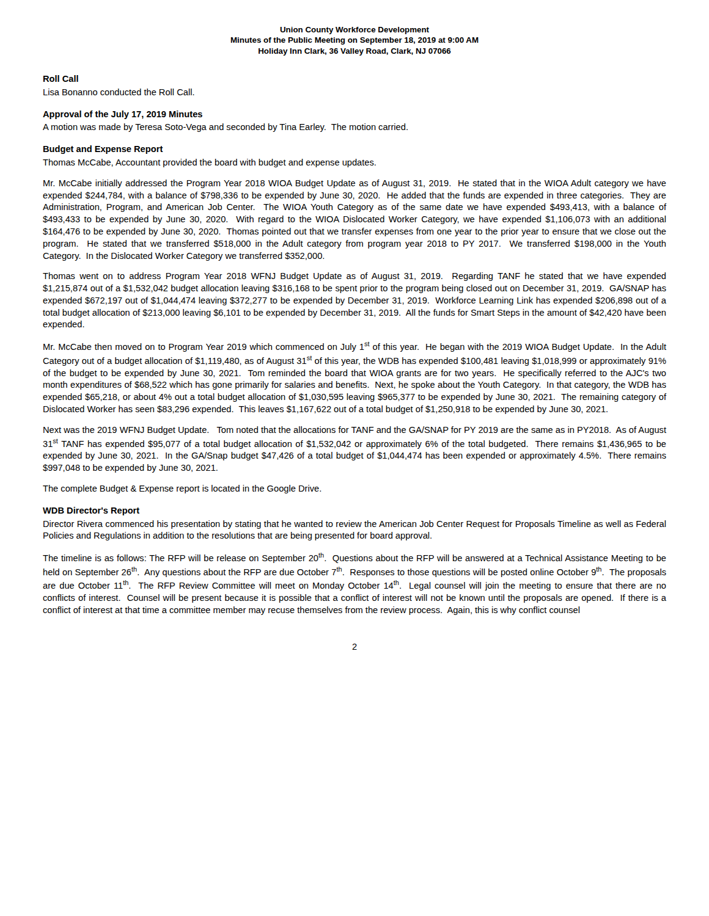Union County Workforce Development
Minutes of the Public Meeting on September 18, 2019 at 9:00 AM
Holiday Inn Clark, 36 Valley Road, Clark, NJ 07066
Roll Call
Lisa Bonanno conducted the Roll Call.
Approval of the July 17, 2019 Minutes
A motion was made by Teresa Soto-Vega and seconded by Tina Earley. The motion carried.
Budget and Expense Report
Thomas McCabe, Accountant provided the board with budget and expense updates.
Mr. McCabe initially addressed the Program Year 2018 WIOA Budget Update as of August 31, 2019. He stated that in the WIOA Adult category we have expended $244,784, with a balance of $798,336 to be expended by June 30, 2020. He added that the funds are expended in three categories. They are Administration, Program, and American Job Center. The WIOA Youth Category as of the same date we have expended $493,413, with a balance of $493,433 to be expended by June 30, 2020. With regard to the WIOA Dislocated Worker Category, we have expended $1,106,073 with an additional $164,476 to be expended by June 30, 2020. Thomas pointed out that we transfer expenses from one year to the prior year to ensure that we close out the program. He stated that we transferred $518,000 in the Adult category from program year 2018 to PY 2017. We transferred $198,000 in the Youth Category. In the Dislocated Worker Category we transferred $352,000.
Thomas went on to address Program Year 2018 WFNJ Budget Update as of August 31, 2019. Regarding TANF he stated that we have expended $1,215,874 out of a $1,532,042 budget allocation leaving $316,168 to be spent prior to the program being closed out on December 31, 2019. GA/SNAP has expended $672,197 out of $1,044,474 leaving $372,277 to be expended by December 31, 2019. Workforce Learning Link has expended $206,898 out of a total budget allocation of $213,000 leaving $6,101 to be expended by December 31, 2019. All the funds for Smart Steps in the amount of $42,420 have been expended.
Mr. McCabe then moved on to Program Year 2019 which commenced on July 1st of this year. He began with the 2019 WIOA Budget Update. In the Adult Category out of a budget allocation of $1,119,480, as of August 31st of this year, the WDB has expended $100,481 leaving $1,018,999 or approximately 91% of the budget to be expended by June 30, 2021. Tom reminded the board that WIOA grants are for two years. He specifically referred to the AJC's two month expenditures of $68,522 which has gone primarily for salaries and benefits. Next, he spoke about the Youth Category. In that category, the WDB has expended $65,218, or about 4% out a total budget allocation of $1,030,595 leaving $965,377 to be expended by June 30, 2021. The remaining category of Dislocated Worker has seen $83,296 expended. This leaves $1,167,622 out of a total budget of $1,250,918 to be expended by June 30, 2021.
Next was the 2019 WFNJ Budget Update. Tom noted that the allocations for TANF and the GA/SNAP for PY 2019 are the same as in PY2018. As of August 31st TANF has expended $95,077 of a total budget allocation of $1,532,042 or approximately 6% of the total budgeted. There remains $1,436,965 to be expended by June 30, 2021. In the GA/Snap budget $47,426 of a total budget of $1,044,474 has been expended or approximately 4.5%. There remains $997,048 to be expended by June 30, 2021.
The complete Budget & Expense report is located in the Google Drive.
WDB Director's Report
Director Rivera commenced his presentation by stating that he wanted to review the American Job Center Request for Proposals Timeline as well as Federal Policies and Regulations in addition to the resolutions that are being presented for board approval.
The timeline is as follows: The RFP will be release on September 20th. Questions about the RFP will be answered at a Technical Assistance Meeting to be held on September 26th. Any questions about the RFP are due October 7th. Responses to those questions will be posted online October 9th. The proposals are due October 11th. The RFP Review Committee will meet on Monday October 14th. Legal counsel will join the meeting to ensure that there are no conflicts of interest. Counsel will be present because it is possible that a conflict of interest will not be known until the proposals are opened. If there is a conflict of interest at that time a committee member may recuse themselves from the review process. Again, this is why conflict counsel
2